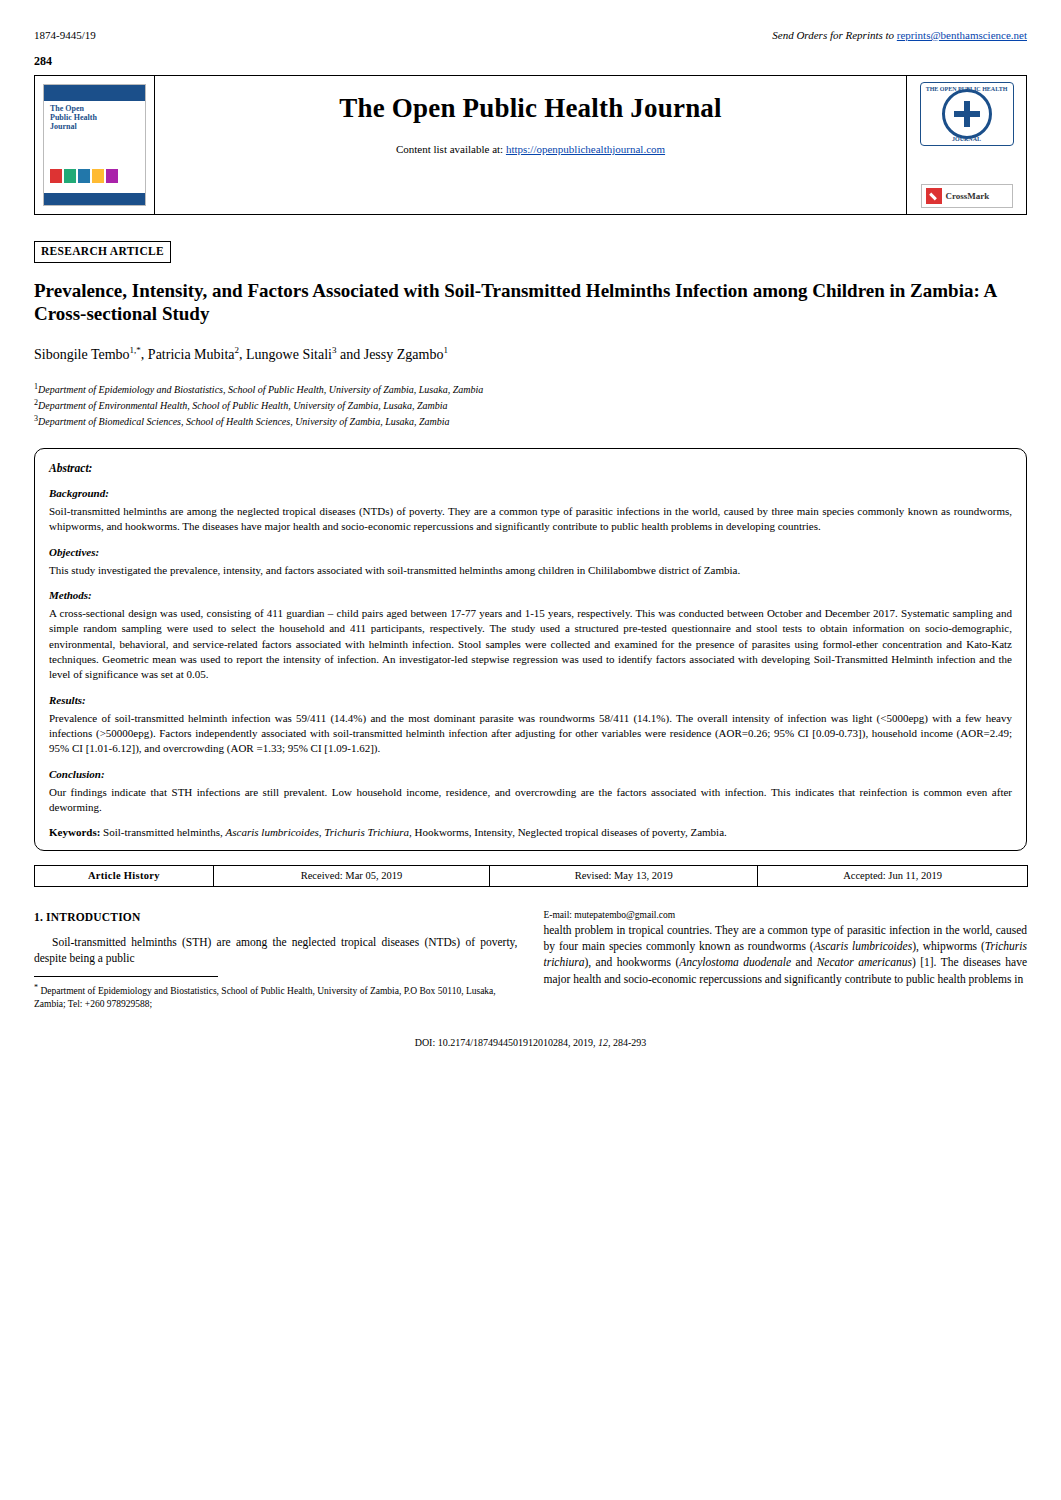1874-9445/19
Send Orders for Reprints to reprints@benthamscience.net
284
The Open
Public Health
Journal
The Open Public Health Journal
Content list available at: https://openpublichealthjournal.com
THE OPEN PUBLIC HEALTH
JOURNAL
CrossMark
RESEARCH ARTICLE
Prevalence, Intensity, and Factors Associated with Soil-Transmitted Helminths Infection among Children in Zambia: A Cross-sectional Study
Sibongile Tembo1,*, Patricia Mubita2, Lungowe Sitali3 and Jessy Zgambo1
1Department of Epidemiology and Biostatistics, School of Public Health, University of Zambia, Lusaka, Zambia
2Department of Environmental Health, School of Public Health, University of Zambia, Lusaka, Zambia
3Department of Biomedical Sciences, School of Health Sciences, University of Zambia, Lusaka, Zambia
Abstract:
Background:
Soil-transmitted helminths are among the neglected tropical diseases (NTDs) of poverty. They are a common type of parasitic infections in the world, caused by three main species commonly known as roundworms, whipworms, and hookworms. The diseases have major health and socio-economic repercussions and significantly contribute to public health problems in developing countries.
Objectives:
This study investigated the prevalence, intensity, and factors associated with soil-transmitted helminths among children in Chililabombwe district of Zambia.
Methods:
A cross-sectional design was used, consisting of 411 guardian – child pairs aged between 17-77 years and 1-15 years, respectively. This was conducted between October and December 2017. Systematic sampling and simple random sampling were used to select the household and 411 participants, respectively. The study used a structured pre-tested questionnaire and stool tests to obtain information on socio-demographic, environmental, behavioral, and service-related factors associated with helminth infection. Stool samples were collected and examined for the presence of parasites using formol-ether concentration and Kato-Katz techniques. Geometric mean was used to report the intensity of infection. An investigator-led stepwise regression was used to identify factors associated with developing Soil-Transmitted Helminth infection and the level of significance was set at 0.05.
Results:
Prevalence of soil-transmitted helminth infection was 59/411 (14.4%) and the most dominant parasite was roundworms 58/411 (14.1%). The overall intensity of infection was light (<5000epg) with a few heavy infections (>50000epg). Factors independently associated with soil-transmitted helminth infection after adjusting for other variables were residence (AOR=0.26; 95% CI [0.09-0.73]), household income (AOR=2.49; 95% CI [1.01-6.12]), and overcrowding (AOR =1.33; 95% CI [1.09-1.62]).
Conclusion:
Our findings indicate that STH infections are still prevalent. Low household income, residence, and overcrowding are the factors associated with infection. This indicates that reinfection is common even after deworming.
Keywords: Soil-transmitted helminths, Ascaris lumbricoides, Trichuris Trichiura, Hookworms, Intensity, Neglected tropical diseases of poverty, Zambia.
Article History Received: Mar 05, 2019 Revised: May 13, 2019 Accepted: Jun 11, 2019
1. INTRODUCTION
Soil-transmitted helminths (STH) are among the neglected tropical diseases (NTDs) of poverty, despite being a public
* Department of Epidemiology and Biostatistics, School of Public Health, University of Zambia, P.O Box 50110, Lusaka, Zambia; Tel: +260 978929588;
E-mail: mutepatembo@gmail.com
health problem in tropical countries. They are a common type of parasitic infection in the world, caused by four main species commonly known as roundworms (Ascaris lumbricoides), whipworms (Trichuris trichiura), and hookworms (Ancylostoma duodenale and Necator americanus) [1]. The diseases have major health and socio-economic repercussions and significantly contribute to public health problems in
DOI: 10.2174/1874944501912010284, 2019, 12, 284-293